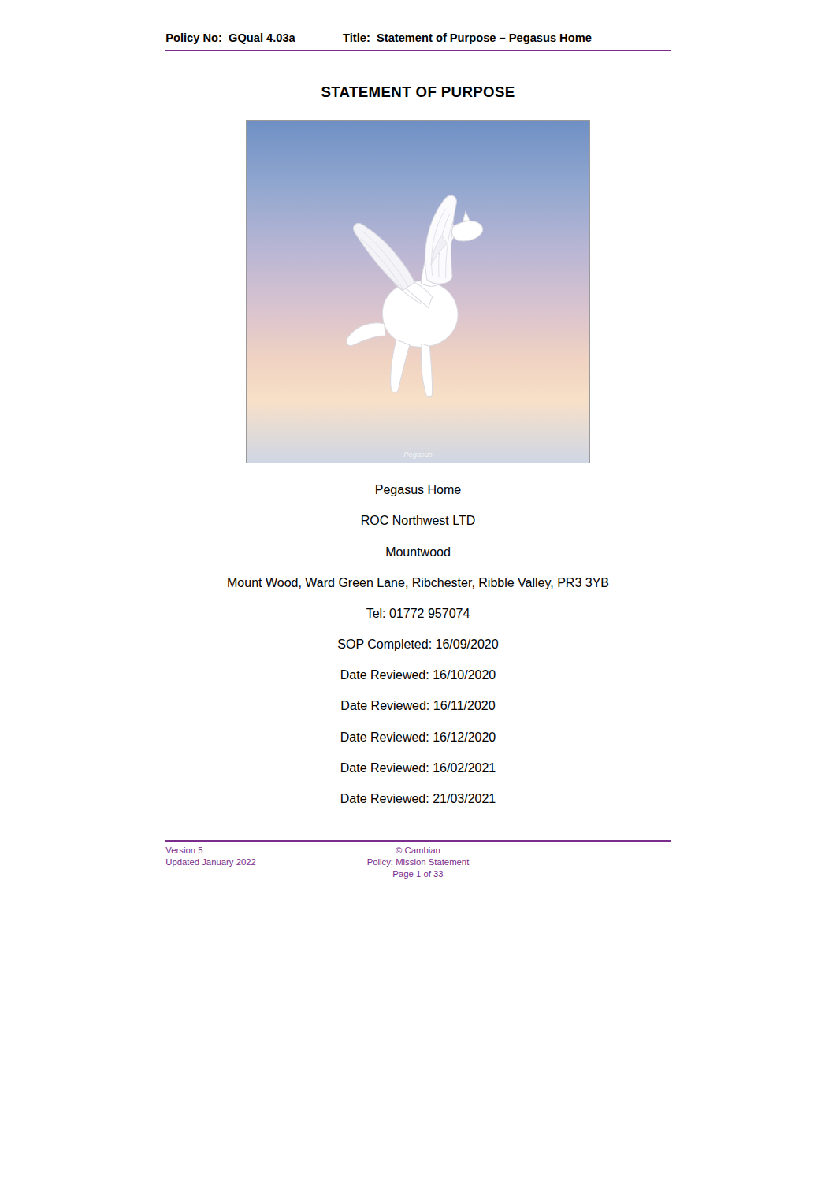| Policy No: GQual 4.03a | Title: Statement of Purpose – Pegasus Home |
STATEMENT OF PURPOSE
Pegasus
Pegasus Home
ROC Northwest LTD
Mountwood
Mount Wood, Ward Green Lane, Ribchester, Ribble Valley, PR3 3YB
Tel: 01772 957074
SOP Completed: 16/09/2020
Date Reviewed: 16/10/2020
Date Reviewed: 16/11/2020
Date Reviewed: 16/12/2020
Date Reviewed: 16/02/2021
Date Reviewed: 21/03/2021
| Version 5 Updated January 2022 | © Cambian Policy: Mission Statement Page 1 of 33 | |